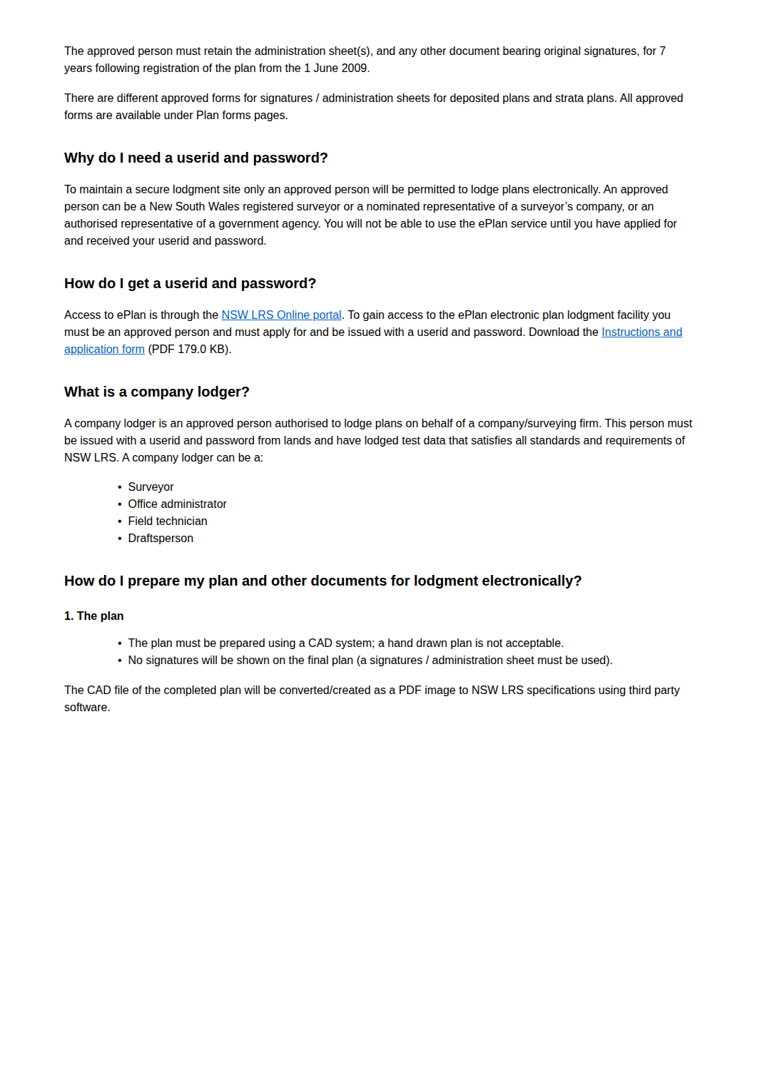The approved person must retain the administration sheet(s), and any other document bearing original signatures, for 7 years following registration of the plan from the 1 June 2009.
There are different approved forms for signatures / administration sheets for deposited plans and strata plans. All approved forms are available under Plan forms pages.
Why do I need a userid and password?
To maintain a secure lodgment site only an approved person will be permitted to lodge plans electronically. An approved person can be a New South Wales registered surveyor or a nominated representative of a surveyor’s company, or an authorised representative of a government agency. You will not be able to use the ePlan service until you have applied for and received your userid and password.
How do I get a userid and password?
Access to ePlan is through the NSW LRS Online portal. To gain access to the ePlan electronic plan lodgment facility you must be an approved person and must apply for and be issued with a userid and password. Download the Instructions and application form (PDF 179.0 KB).
What is a company lodger?
A company lodger is an approved person authorised to lodge plans on behalf of a company/surveying firm. This person must be issued with a userid and password from lands and have lodged test data that satisfies all standards and requirements of NSW LRS. A company lodger can be a:
Surveyor
Office administrator
Field technician
Draftsperson
How do I prepare my plan and other documents for lodgment electronically?
1. The plan
The plan must be prepared using a CAD system; a hand drawn plan is not acceptable.
No signatures will be shown on the final plan (a signatures / administration sheet must be used).
The CAD file of the completed plan will be converted/created as a PDF image to NSW LRS specifications using third party software.